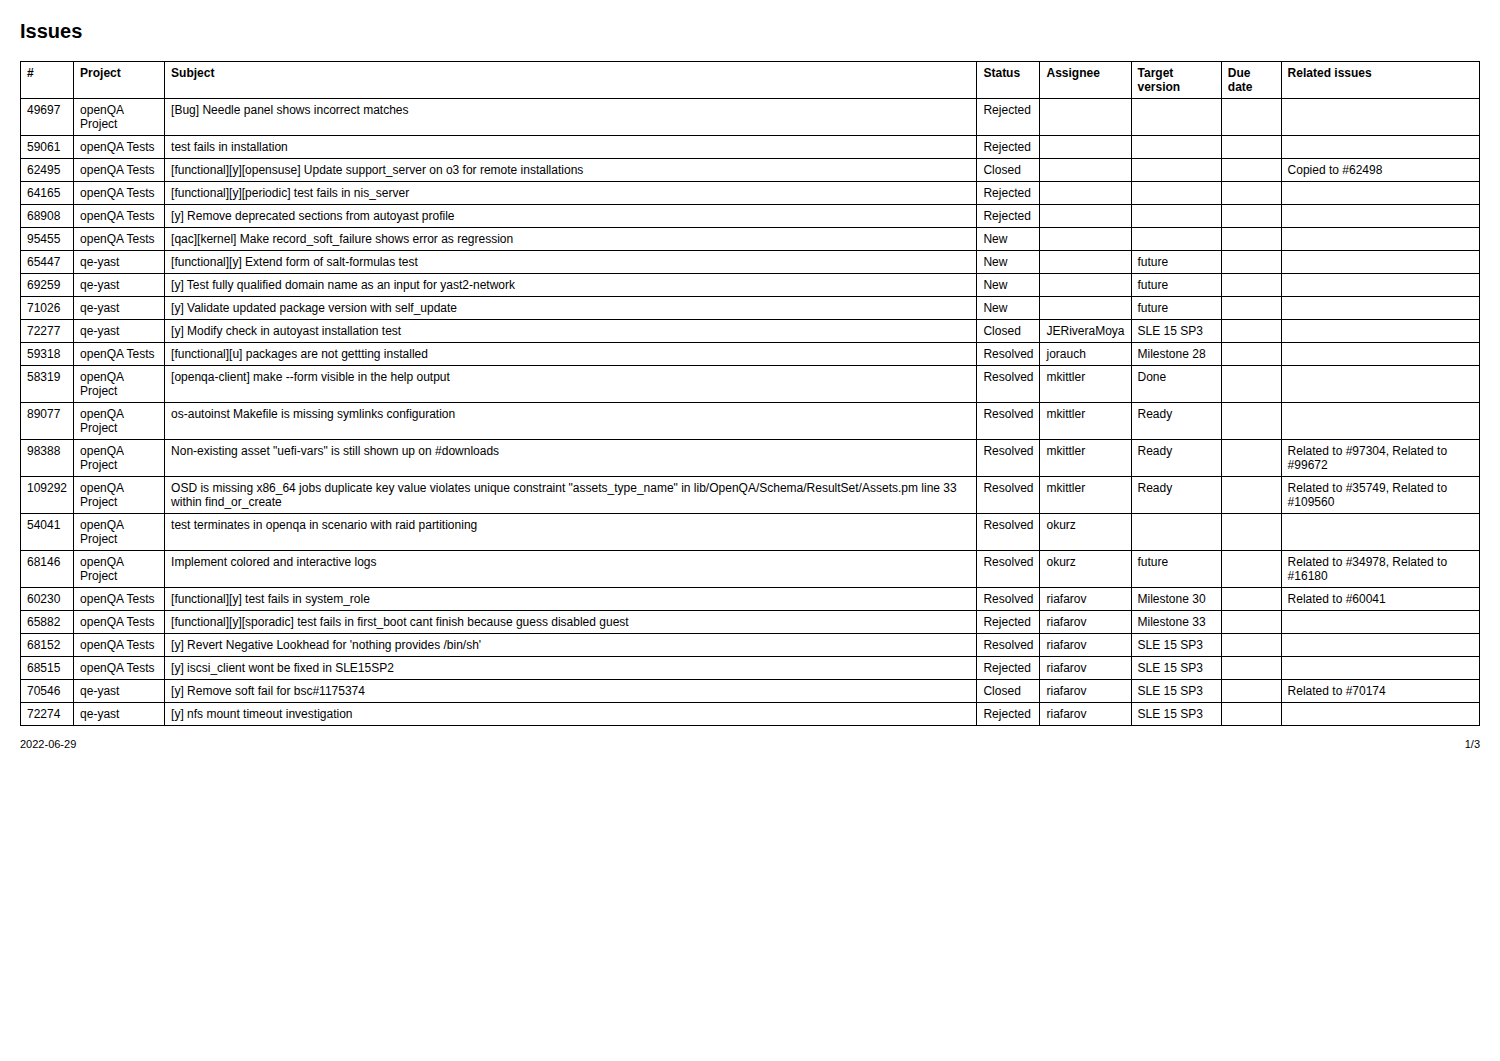Issues
| # | Project | Subject | Status | Assignee | Target version | Due date | Related issues |
| --- | --- | --- | --- | --- | --- | --- | --- |
| 49697 | openQA Project | [Bug] Needle panel shows incorrect matches | Rejected | | | | |
| 59061 | openQA Tests | test fails in installation | Rejected | | | | |
| 62495 | openQA Tests | [functional][y][opensuse] Update support_server on o3 for remote installations | Closed | | | | Copied to #62498 |
| 64165 | openQA Tests | [functional][y][periodic] test fails in nis_server | Rejected | | | | |
| 68908 | openQA Tests | [y] Remove deprecated sections from autoyast profile | Rejected | | | | |
| 95455 | openQA Tests | [qac][kernel] Make record_soft_failure shows error as regression | New | | | | |
| 65447 | qe-yast | [functional][y] Extend form of salt-formulas test | New | | future | | |
| 69259 | qe-yast | [y] Test fully qualified domain name as an input for yast2-network | New | | future | | |
| 71026 | qe-yast | [y] Validate updated package version with self_update | New | | future | | |
| 72277 | qe-yast | [y] Modify check in autoyast installation test | Closed | JERiveraMoya | SLE 15 SP3 | | |
| 59318 | openQA Tests | [functional][u] packages are not gettting installed | Resolved | jorauch | Milestone 28 | | |
| 58319 | openQA Project | [openqa-client] make --form visible in the help output | Resolved | mkittler | Done | | |
| 89077 | openQA Project | os-autoinst Makefile is missing symlinks configuration | Resolved | mkittler | Ready | | |
| 98388 | openQA Project | Non-existing asset "uefi-vars" is still shown up on #downloads | Resolved | mkittler | Ready | | Related to #97304, Related to #99672 |
| 109292 | openQA Project | OSD is missing x86_64 jobs duplicate key value violates unique constraint "assets_type_name" in lib/OpenQA/Schema/ResultSet/Assets.pm line 33 within find_or_create | Resolved | mkittler | Ready | | Related to #35749, Related to #109560 |
| 54041 | openQA Project | test terminates in openqa in scenario with raid partitioning | Resolved | okurz | | | |
| 68146 | openQA Project | Implement colored and interactive logs | Resolved | okurz | future | | Related to #34978, Related to #16180 |
| 60230 | openQA Tests | [functional][y] test fails in system_role | Resolved | riafarov | Milestone 30 | | Related to #60041 |
| 65882 | openQA Tests | [functional][y][sporadic] test fails in first_boot cant finish because guess disabled guest | Rejected | riafarov | Milestone 33 | | |
| 68152 | openQA Tests | [y] Revert Negative Lookhead for 'nothing provides /bin/sh' | Resolved | riafarov | SLE 15 SP3 | | |
| 68515 | openQA Tests | [y] iscsi_client wont be fixed in SLE15SP2 | Rejected | riafarov | SLE 15 SP3 | | |
| 70546 | qe-yast | [y] Remove soft fail for bsc#1175374 | Closed | riafarov | SLE 15 SP3 | | Related to #70174 |
| 72274 | qe-yast | [y] nfs mount timeout investigation | Rejected | riafarov | SLE 15 SP3 | | |
2022-06-29 1/3